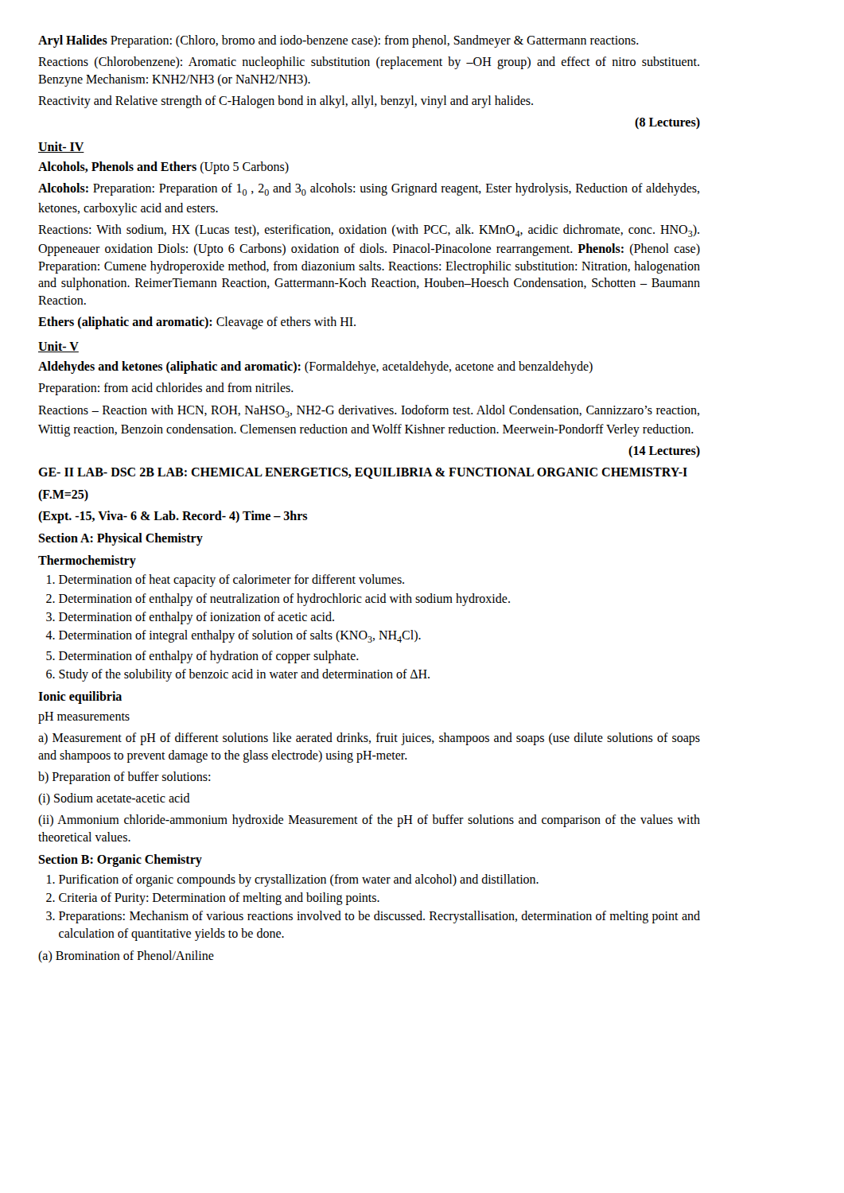Aryl Halides Preparation: (Chloro, bromo and iodo-benzene case): from phenol, Sandmeyer & Gattermann reactions.
Reactions (Chlorobenzene): Aromatic nucleophilic substitution (replacement by –OH group) and effect of nitro substituent. Benzyne Mechanism: KNH2/NH3 (or NaNH2/NH3).
Reactivity and Relative strength of C-Halogen bond in alkyl, allyl, benzyl, vinyl and aryl halides.
(8 Lectures)
Unit- IV
Alcohols, Phenols and Ethers (Upto 5 Carbons)
Alcohols: Preparation: Preparation of 10 , 20 and 30 alcohols: using Grignard reagent, Ester hydrolysis, Reduction of aldehydes, ketones, carboxylic acid and esters.
Reactions: With sodium, HX (Lucas test), esterification, oxidation (with PCC, alk. KMnO4, acidic dichromate, conc. HNO3). Oppeneauer oxidation Diols: (Upto 6 Carbons) oxidation of diols. Pinacol-Pinacolone rearrangement. Phenols: (Phenol case) Preparation: Cumene hydroperoxide method, from diazonium salts. Reactions: Electrophilic substitution: Nitration, halogenation and sulphonation. ReimerTiemann Reaction, Gattermann-Koch Reaction, Houben–Hoesch Condensation, Schotten – Baumann Reaction.
Ethers (aliphatic and aromatic): Cleavage of ethers with HI.
Unit- V
Aldehydes and ketones (aliphatic and aromatic): (Formaldehye, acetaldehyde, acetone and benzaldehyde)
Preparation: from acid chlorides and from nitriles.
Reactions – Reaction with HCN, ROH, NaHSO3, NH2-G derivatives. Iodoform test. Aldol Condensation, Cannizzaro’s reaction, Wittig reaction, Benzoin condensation. Clemensen reduction and Wolff Kishner reduction. Meerwein-Pondorff Verley reduction.
(14 Lectures)
GE- II LAB- DSC 2B LAB: CHEMICAL ENERGETICS, EQUILIBRIA & FUNCTIONAL ORGANIC CHEMISTRY-I
(F.M=25)
(Expt. -15, Viva- 6 & Lab. Record- 4) Time – 3hrs
Section A: Physical Chemistry
Thermochemistry
Determination of heat capacity of calorimeter for different volumes.
Determination of enthalpy of neutralization of hydrochloric acid with sodium hydroxide.
Determination of enthalpy of ionization of acetic acid.
Determination of integral enthalpy of solution of salts (KNO3, NH4Cl).
Determination of enthalpy of hydration of copper sulphate.
Study of the solubility of benzoic acid in water and determination of ΔH.
Ionic equilibria
pH measurements
a) Measurement of pH of different solutions like aerated drinks, fruit juices, shampoos and soaps (use dilute solutions of soaps and shampoos to prevent damage to the glass electrode) using pH-meter.
b) Preparation of buffer solutions:
(i) Sodium acetate-acetic acid
(ii) Ammonium chloride-ammonium hydroxide Measurement of the pH of buffer solutions and comparison of the values with theoretical values.
Section B: Organic Chemistry
Purification of organic compounds by crystallization (from water and alcohol) and distillation.
Criteria of Purity: Determination of melting and boiling points.
Preparations: Mechanism of various reactions involved to be discussed. Recrystallisation, determination of melting point and calculation of quantitative yields to be done.
(a) Bromination of Phenol/Aniline